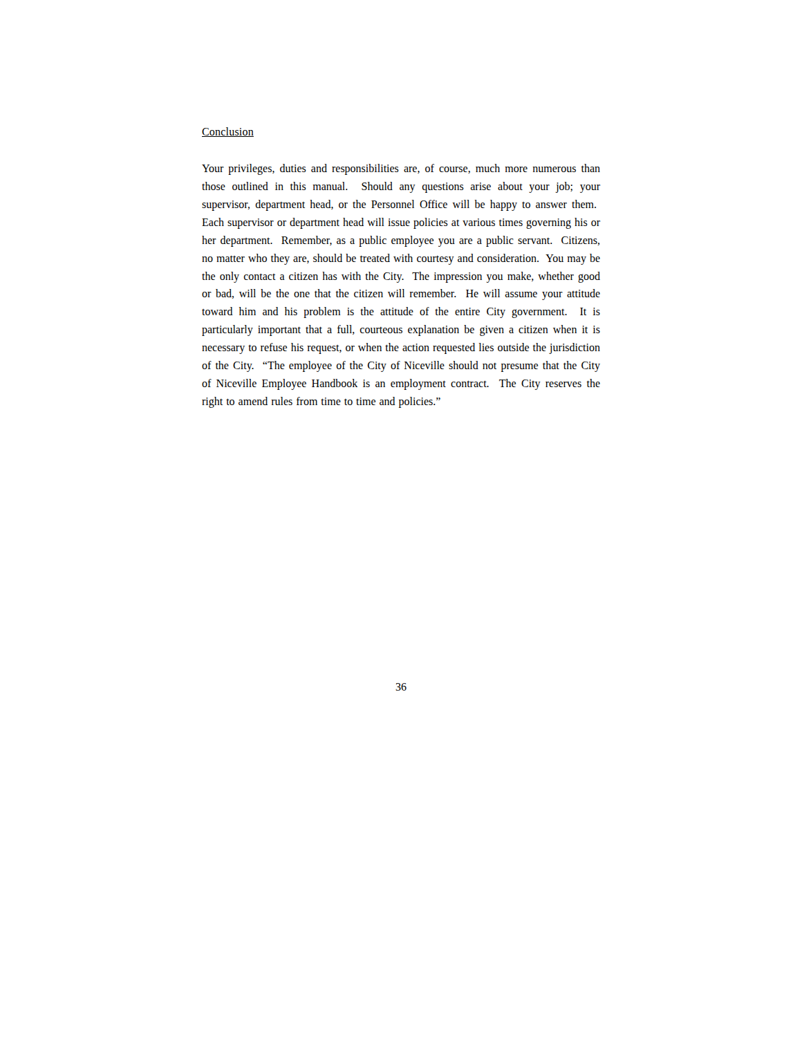Conclusion
Your privileges, duties and responsibilities are, of course, much more numerous than those outlined in this manual. Should any questions arise about your job; your supervisor, department head, or the Personnel Office will be happy to answer them. Each supervisor or department head will issue policies at various times governing his or her department. Remember, as a public employee you are a public servant. Citizens, no matter who they are, should be treated with courtesy and consideration. You may be the only contact a citizen has with the City. The impression you make, whether good or bad, will be the one that the citizen will remember. He will assume your attitude toward him and his problem is the attitude of the entire City government. It is particularly important that a full, courteous explanation be given a citizen when it is necessary to refuse his request, or when the action requested lies outside the jurisdiction of the City. “The employee of the City of Niceville should not presume that the City of Niceville Employee Handbook is an employment contract. The City reserves the right to amend rules from time to time and policies.”
36